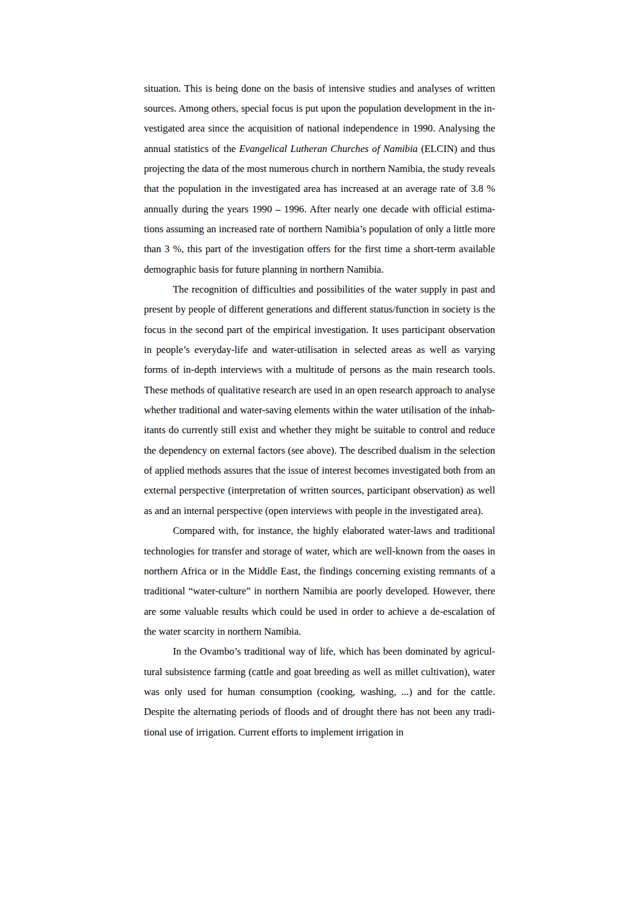situation. This is being done on the basis of intensive studies and analyses of written sources. Among others, special focus is put upon the population development in the investigated area since the acquisition of national independence in 1990. Analysing the annual statistics of the Evangelical Lutheran Churches of Namibia (ELCIN) and thus projecting the data of the most numerous church in northern Namibia, the study reveals that the population in the investigated area has increased at an average rate of 3.8 % annually during the years 1990 – 1996. After nearly one decade with official estimations assuming an increased rate of northern Namibia’s population of only a little more than 3 %, this part of the investigation offers for the first time a short-term available demographic basis for future planning in northern Namibia.
The recognition of difficulties and possibilities of the water supply in past and present by people of different generations and different status/function in society is the focus in the second part of the empirical investigation. It uses participant observation in people’s everyday-life and water-utilisation in selected areas as well as varying forms of in-depth interviews with a multitude of persons as the main research tools. These methods of qualitative research are used in an open research approach to analyse whether traditional and water-saving elements within the water utilisation of the inhabitants do currently still exist and whether they might be suitable to control and reduce the dependency on external factors (see above). The described dualism in the selection of applied methods assures that the issue of interest becomes investigated both from an external perspective (interpretation of written sources, participant observation) as well as and an internal perspective (open interviews with people in the investigated area).
Compared with, for instance, the highly elaborated water-laws and traditional technologies for transfer and storage of water, which are well-known from the oases in northern Africa or in the Middle East, the findings concerning existing remnants of a traditional “water-culture” in northern Namibia are poorly developed. However, there are some valuable results which could be used in order to achieve a de-escalation of the water scarcity in northern Namibia.
In the Ovambo’s traditional way of life, which has been dominated by agricultural subsistence farming (cattle and goat breeding as well as millet cultivation), water was only used for human consumption (cooking, washing, ...) and for the cattle. Despite the alternating periods of floods and of drought there has not been any traditional use of irrigation. Current efforts to implement irrigation in